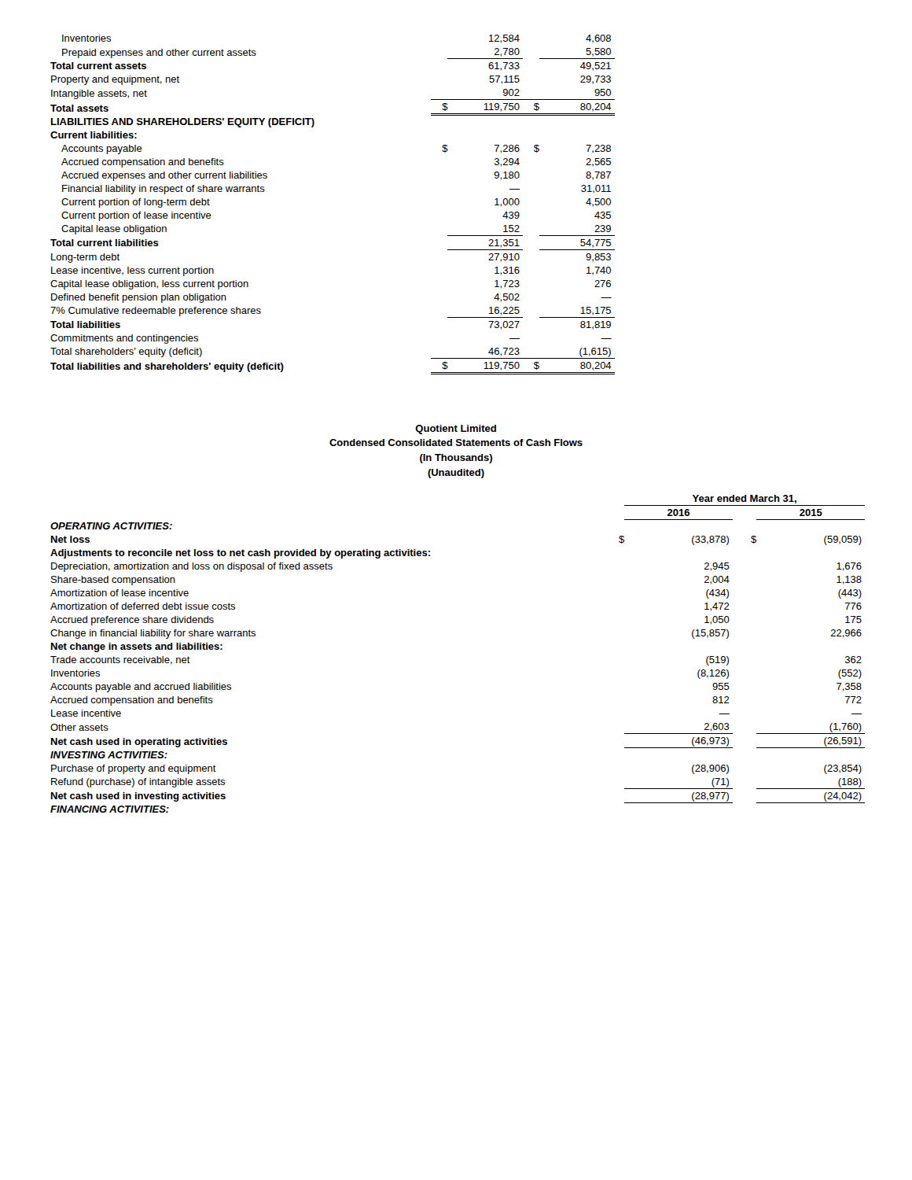| Inventories | | 12,584 | | 4,608 | |
| Prepaid expenses and other current assets | | 2,780 | | 5,580 | |
| Total current assets | | 61,733 | | 49,521 | |
| Property and equipment, net | | 57,115 | | 29,733 | |
| Intangible assets, net | | 902 | | 950 | |
| Total assets | $ | 119,750 | $ | 80,204 | |
| LIABILITIES AND SHAREHOLDERS' EQUITY (DEFICIT) | | | | | |
| Current liabilities: | | | | | |
| Accounts payable | $ | 7,286 | $ | 7,238 | |
| Accrued compensation and benefits | | 3,294 | | 2,565 | |
| Accrued expenses and other current liabilities | | 9,180 | | 8,787 | |
| Financial liability in respect of share warrants | | — | | 31,011 | |
| Current portion of long-term debt | | 1,000 | | 4,500 | |
| Current portion of lease incentive | | 439 | | 435 | |
| Capital lease obligation | | 152 | | 239 | |
| Total current liabilities | | 21,351 | | 54,775 | |
| Long-term debt | | 27,910 | | 9,853 | |
| Lease incentive, less current portion | | 1,316 | | 1,740 | |
| Capital lease obligation, less current portion | | 1,723 | | 276 | |
| Defined benefit pension plan obligation | | 4,502 | | — | |
| 7% Cumulative redeemable preference shares | | 16,225 | | 15,175 | |
| Total liabilities | | 73,027 | | 81,819 | |
| Commitments and contingencies | | — | | — | |
| Total shareholders' equity (deficit) | | 46,723 | | (1,615) | |
| Total liabilities and shareholders' equity (deficit) | $ | 119,750 | $ | 80,204 | |
Quotient Limited
Condensed Consolidated Statements of Cash Flows
(In Thousands)
(Unaudited)
| | | Year ended March 31, |
| | | 2016 | | 2015 |
| OPERATING ACTIVITIES: | | | | |
| Net loss | $ | (33,878) | $ | (59,059) |
| Adjustments to reconcile net loss to net cash provided by operating activities: |
| Depreciation, amortization and loss on disposal of fixed assets | | 2,945 | | 1,676 |
| Share-based compensation | | 2,004 | | 1,138 |
| Amortization of lease incentive | | (434) | | (443) |
| Amortization of deferred debt issue costs | | 1,472 | | 776 |
| Accrued preference share dividends | | 1,050 | | 175 |
| Change in financial liability for share warrants | | (15,857) | | 22,966 |
| Net change in assets and liabilities: | | | | |
| Trade accounts receivable, net | | (519) | | 362 |
| Inventories | | (8,126) | | (552) |
| Accounts payable and accrued liabilities | | 955 | | 7,358 |
| Accrued compensation and benefits | | 812 | | 772 |
| Lease incentive | | — | | — |
| Other assets | | 2,603 | | (1,760) |
| Net cash used in operating activities | | (46,973) | | (26,591) |
| INVESTING ACTIVITIES: | | | | |
| Purchase of property and equipment | | (28,906) | | (23,854) |
| Refund (purchase) of intangible assets | | (71) | | (188) |
| Net cash used in investing activities | | (28,977) | | (24,042) |
| FINANCING ACTIVITIES: | | | | |